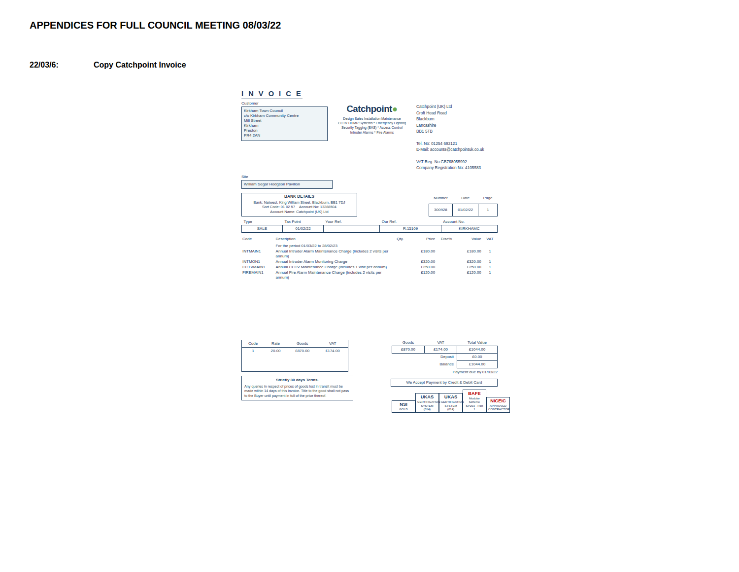APPENDICES FOR FULL COUNCIL MEETING 08/03/22
22/03/6: Copy Catchpoint Invoice
I N V O I C E
Customer
Kirkham Town Council
c/o Kirkham Community Centre
Mill Street
Kirkham
Preston
PR4 2AN
Catchpoint●
Design Sales Installation Maintenance
CCTV HDMR Systems * Emergency Lighting
Security Tagging (EAS) * Access Control
Intruder Alarms * Fire Alarms
Catchpoint (UK) Ltd
Croft Head Road
Blackburn
Lancashire
BB1 5TB
Tel. No: 01254 692121
E-Mail: accounts@catchpointuk.co.uk
VAT Reg. No.GB768055992
Company Registration No: 4105583
Site
William Segar Hodgson Pavilion
BANK DETAILS
Bank: Natwest, King William Street, Blackburn, BB1 7DJ
Sort Code: 01 02 57 Account No: 13288504
Account Name: Catchpoint (UK) Ltd
| Number | Date | Page |
| --- | --- | --- |
| 300928 | 01/02/22 | 1 |
| Type | Tax Point | Your Ref. | Our Ref. | Account No. |
| --- | --- | --- | --- | --- |
| SALE | 01/02/22 | | R:15109 | KIRKHAMC |
| Code | Description | Qty. | Price | Disc% | Value | VAT |
| --- | --- | --- | --- | --- | --- | --- |
| | For the period 01/03/22 to 28/02/23 | | | | | |
| INTMAIN1 | Annual Intruder Alarm Maintenance Charge (includes 2 visits per annum) | | £180.00 | | £180.00 | 1 |
| INTMON1 | Annual Intruder Alarm Monitoring Charge | | £320.00 | | £320.00 | 1 |
| CCTVMAIN1 | Annual CCTV Maintenance Charge (includes 1 visit per annum) | | £250.00 | | £250.00 | 1 |
| FIREMAIN1 | Annual Fire Alarm Maintenance Charge (includes 2 visits per annum) | | £120.00 | | £120.00 | 1 |
| Code | Rate | Goods | VAT |
| --- | --- | --- | --- |
| 1 | 20.00 | £870.00 | £174.00 |
Strictly 30 days Terms.
Any queries in respect of prices of goods lost in transit must be made within 14 days of this invoice. Title to the good shall not pass to the Buyer until payment in full of the price thereof.
| Goods | VAT | Total Value |
| --- | --- | --- |
| £870.00 | £174.00 | £1044.00 |
| Deposit | £0.00 |
| Balance | £1044.00 |
Payment due by 01/03/22
We Accept Payment by Credit & Debit Card
NSIGOLD
UKASCERTIFICATION
SYSTEM
(014)
UKASCERTIFICATION
SYSTEM
(014)
BAFEModular Scheme
SP203 - Part 1
NICEICAPPROVED
CONTRACTOR